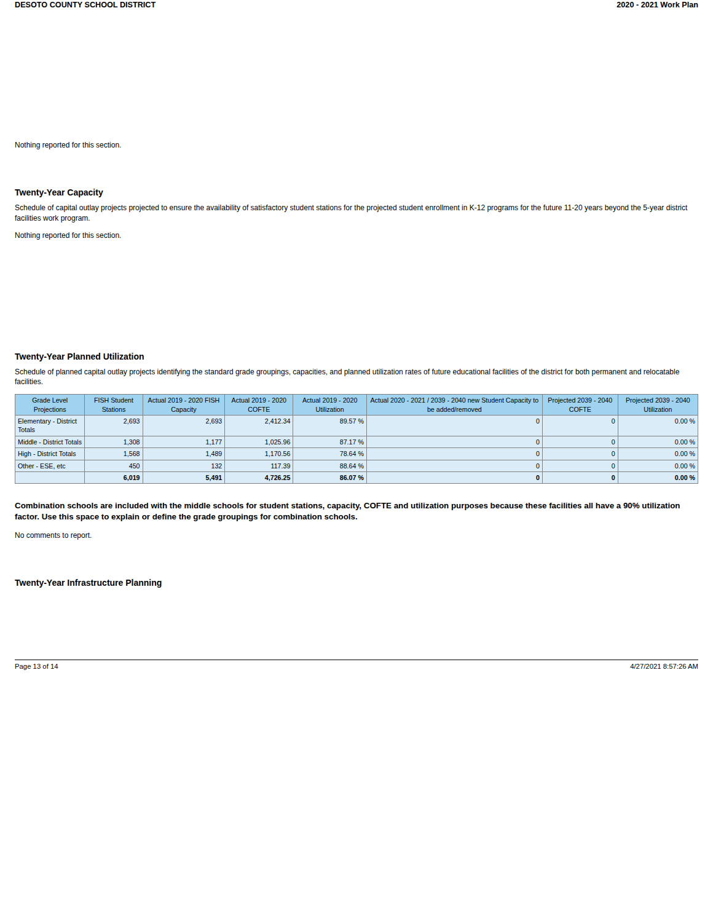DESOTO COUNTY SCHOOL DISTRICT 2020 - 2021 Work Plan
Nothing reported for this section.
Twenty-Year Capacity
Schedule of capital outlay projects projected to ensure the availability of satisfactory student stations for the projected student enrollment in K-12 programs for the future 11-20 years beyond the 5-year district facilities work program.
Nothing reported for this section.
Twenty-Year Planned Utilization
Schedule of planned capital outlay projects identifying the standard grade groupings, capacities, and planned utilization rates of future educational facilities of the district for both permanent and relocatable facilities.
| Grade Level Projections | FISH Student Stations | Actual 2019 - 2020 FISH Capacity | Actual 2019 - 2020 COFTE | Actual 2019 - 2020 Utilization | Actual 2020 - 2021 / 2039 - 2040 new Student Capacity to be added/removed | Projected 2039 - 2040 COFTE | Projected 2039 - 2040 Utilization |
| --- | --- | --- | --- | --- | --- | --- | --- |
| Elementary - District Totals | 2,693 | 2,693 | 2,412.34 | 89.57 % | 0 | 0 | 0.00 % |
| Middle - District Totals | 1,308 | 1,177 | 1,025.96 | 87.17 % | 0 | 0 | 0.00 % |
| High - District Totals | 1,568 | 1,489 | 1,170.56 | 78.64 % | 0 | 0 | 0.00 % |
| Other - ESE, etc | 450 | 132 | 117.39 | 88.64 % | 0 | 0 | 0.00 % |
| | 6,019 | 5,491 | 4,726.25 | 86.07 % | 0 | 0 | 0.00 % |
Combination schools are included with the middle schools for student stations, capacity, COFTE and utilization purposes because these facilities all have a 90% utilization factor. Use this space to explain or define the grade groupings for combination schools.
No comments to report.
Twenty-Year Infrastructure Planning
Page 13 of 14 4/27/2021 8:57:26 AM